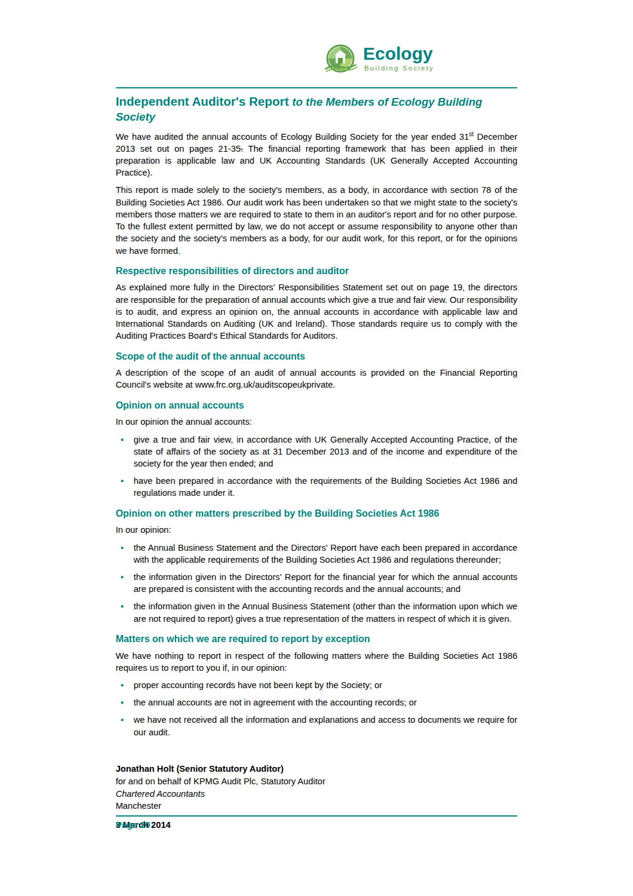Ecology Building Society
Independent Auditor's Report to the Members of Ecology Building Society
We have audited the annual accounts of Ecology Building Society for the year ended 31st December 2013 set out on pages 21-35. The financial reporting framework that has been applied in their preparation is applicable law and UK Accounting Standards (UK Generally Accepted Accounting Practice).
This report is made solely to the society's members, as a body, in accordance with section 78 of the Building Societies Act 1986. Our audit work has been undertaken so that we might state to the society's members those matters we are required to state to them in an auditor's report and for no other purpose. To the fullest extent permitted by law, we do not accept or assume responsibility to anyone other than the society and the society's members as a body, for our audit work, for this report, or for the opinions we have formed.
Respective responsibilities of directors and auditor
As explained more fully in the Directors' Responsibilities Statement set out on page 19, the directors are responsible for the preparation of annual accounts which give a true and fair view. Our responsibility is to audit, and express an opinion on, the annual accounts in accordance with applicable law and International Standards on Auditing (UK and Ireland). Those standards require us to comply with the Auditing Practices Board's Ethical Standards for Auditors.
Scope of the audit of the annual accounts
A description of the scope of an audit of annual accounts is provided on the Financial Reporting Council's website at www.frc.org.uk/auditscopeukprivate.
Opinion on annual accounts
In our opinion the annual accounts:
give a true and fair view, in accordance with UK Generally Accepted Accounting Practice, of the state of affairs of the society as at 31 December 2013 and of the income and expenditure of the society for the year then ended; and
have been prepared in accordance with the requirements of the Building Societies Act 1986 and regulations made under it.
Opinion on other matters prescribed by the Building Societies Act 1986
In our opinion:
the Annual Business Statement and the Directors' Report have each been prepared in accordance with the applicable requirements of the Building Societies Act 1986 and regulations thereunder;
the information given in the Directors' Report for the financial year for which the annual accounts are prepared is consistent with the accounting records and the annual accounts; and
the information given in the Annual Business Statement (other than the information upon which we are not required to report) gives a true representation of the matters in respect of which it is given.
Matters on which we are required to report by exception
We have nothing to report in respect of the following matters where the Building Societies Act 1986 requires us to report to you if, in our opinion:
proper accounting records have not been kept by the Society; or
the annual accounts are not in agreement with the accounting records; or
we have not received all the information and explanations and access to documents we require for our audit.
Jonathan Holt (Senior Statutory Auditor)
for and on behalf of KPMG Audit Plc, Statutory Auditor
Chartered Accountants
Manchester
3 March 2014
Page 20